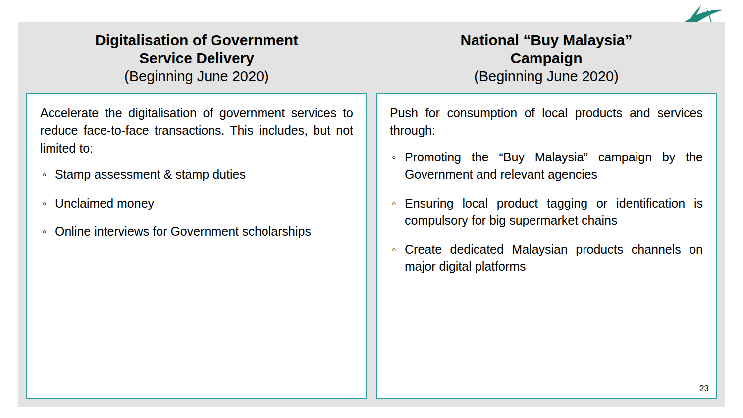Digitalisation of Government
Service Delivery
(Beginning June 2020)
Accelerate the digitalisation of government services to reduce face-to-face transactions. This includes, but not limited to:
Stamp assessment & stamp duties
Unclaimed money
Online interviews for Government scholarships
National “Buy Malaysia”
Campaign
(Beginning June 2020)
Push for consumption of local products and services through:
Promoting the “Buy Malaysia” campaign by the Government and relevant agencies
Ensuring local product tagging or identification is compulsory for big supermarket chains
Create dedicated Malaysian products channels on major digital platforms
23